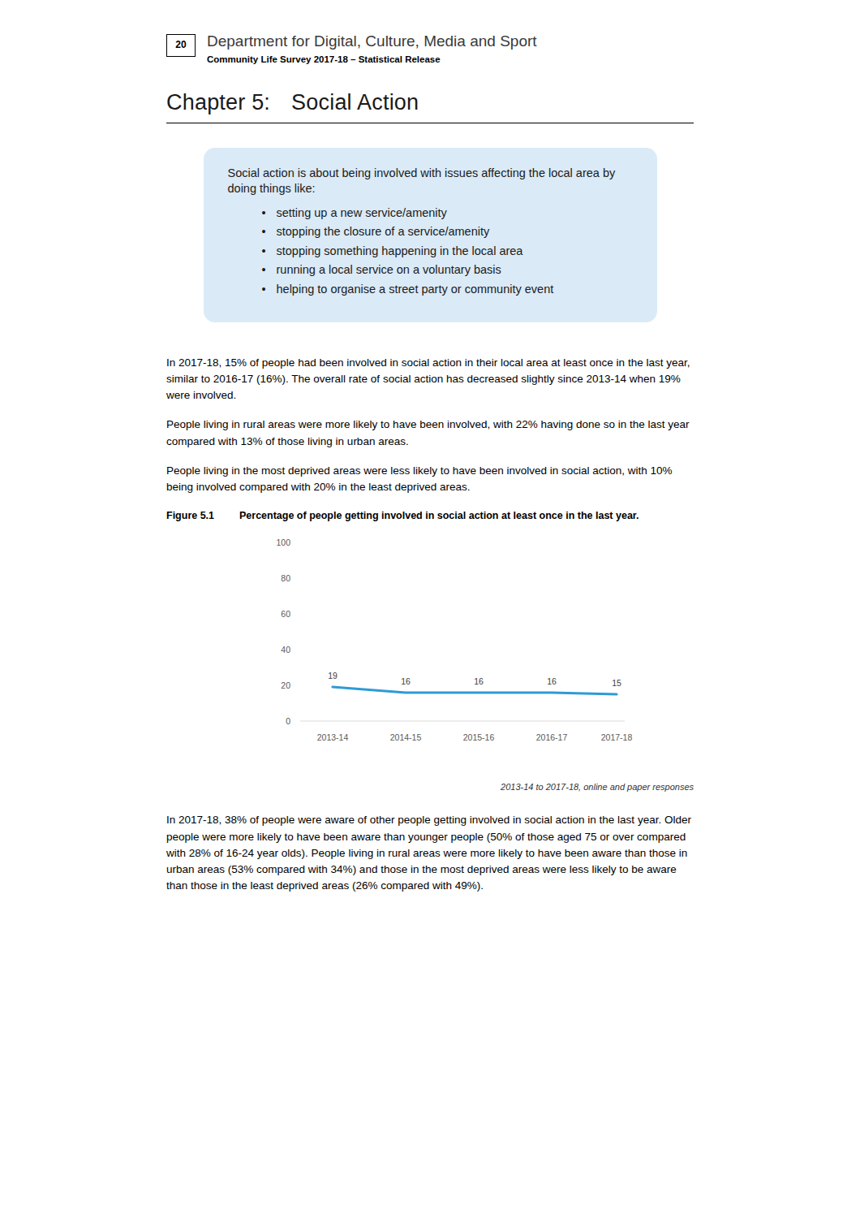20
Department for Digital, Culture, Media and Sport
Community Life Survey 2017-18 – Statistical Release
Chapter 5: Social Action
Social action is about being involved with issues affecting the local area by doing things like:
setting up a new service/amenity
stopping the closure of a service/amenity
stopping something happening in the local area
running a local service on a voluntary basis
helping to organise a street party or community event
In 2017-18, 15% of people had been involved in social action in their local area at least once in the last year, similar to 2016-17 (16%). The overall rate of social action has decreased slightly since 2013-14 when 19% were involved.
People living in rural areas were more likely to have been involved, with 22% having done so in the last year compared with 13% of those living in urban areas.
People living in the most deprived areas were less likely to have been involved in social action, with 10% being involved compared with 20% in the least deprived areas.
Figure 5.1 Percentage of people getting involved in social action at least once in the last year.
100 80 60 40 20 0 19 16 16 16 15 2013-14 2014-15 2015-16 2016-17 2017-18
2013-14 to 2017-18, online and paper responses
In 2017-18, 38% of people were aware of other people getting involved in social action in the last year. Older people were more likely to have been aware than younger people (50% of those aged 75 or over compared with 28% of 16-24 year olds). People living in rural areas were more likely to have been aware than those in urban areas (53% compared with 34%) and those in the most deprived areas were less likely to be aware than those in the least deprived areas (26% compared with 49%).